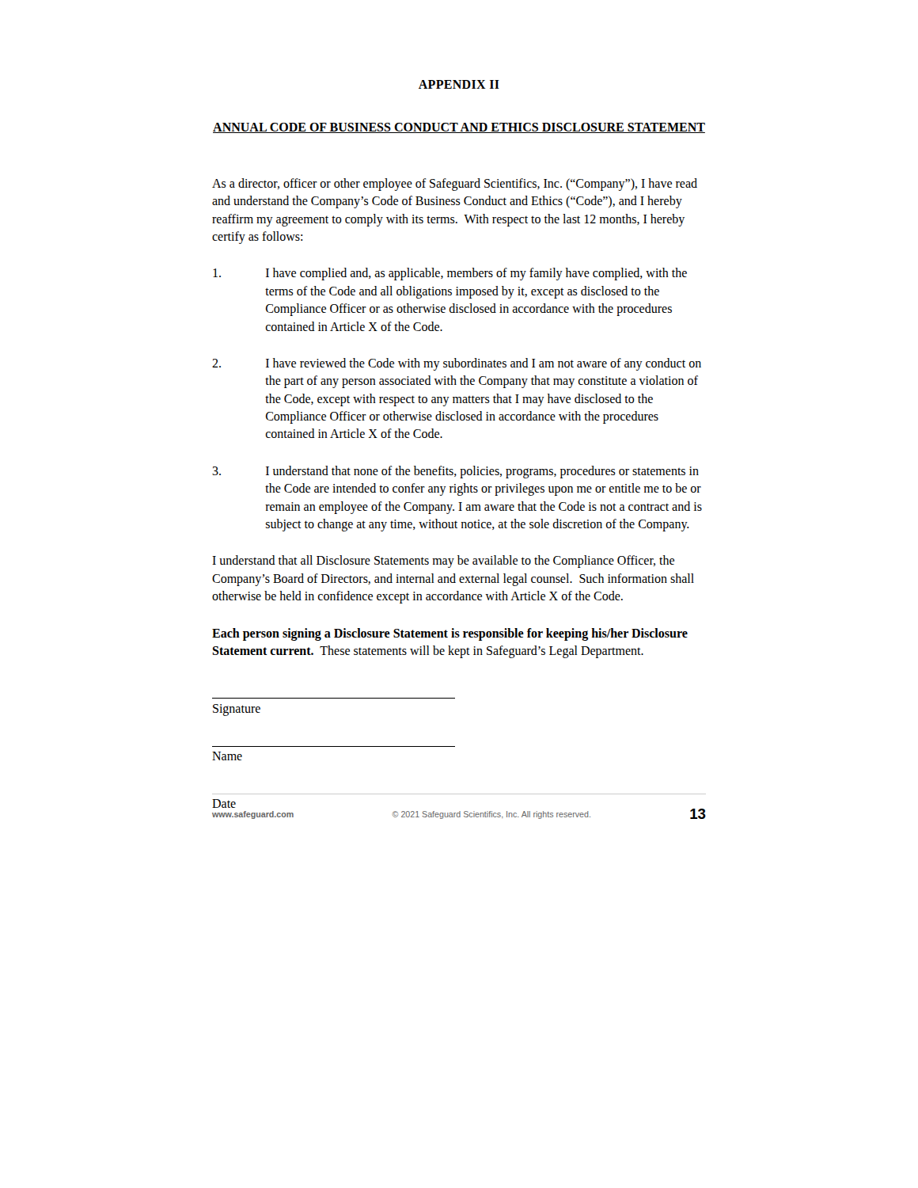APPENDIX II
ANNUAL CODE OF BUSINESS CONDUCT AND ETHICS DISCLOSURE STATEMENT
As a director, officer or other employee of Safeguard Scientifics, Inc. (“Company”), I have read and understand the Company’s Code of Business Conduct and Ethics (“Code”), and I hereby reaffirm my agreement to comply with its terms. With respect to the last 12 months, I hereby certify as follows:
I have complied and, as applicable, members of my family have complied, with the terms of the Code and all obligations imposed by it, except as disclosed to the Compliance Officer or as otherwise disclosed in accordance with the procedures contained in Article X of the Code.
I have reviewed the Code with my subordinates and I am not aware of any conduct on the part of any person associated with the Company that may constitute a violation of the Code, except with respect to any matters that I may have disclosed to the Compliance Officer or otherwise disclosed in accordance with the procedures contained in Article X of the Code.
I understand that none of the benefits, policies, programs, procedures or statements in the Code are intended to confer any rights or privileges upon me or entitle me to be or remain an employee of the Company. I am aware that the Code is not a contract and is subject to change at any time, without notice, at the sole discretion of the Company.
I understand that all Disclosure Statements may be available to the Compliance Officer, the Company’s Board of Directors, and internal and external legal counsel. Such information shall otherwise be held in confidence except in accordance with Article X of the Code.
Each person signing a Disclosure Statement is responsible for keeping his/her Disclosure Statement current. These statements will be kept in Safeguard’s Legal Department.
Signature
Name
Date
www.safeguard.com © 2021 Safeguard Scientifics, Inc. All rights reserved. 13